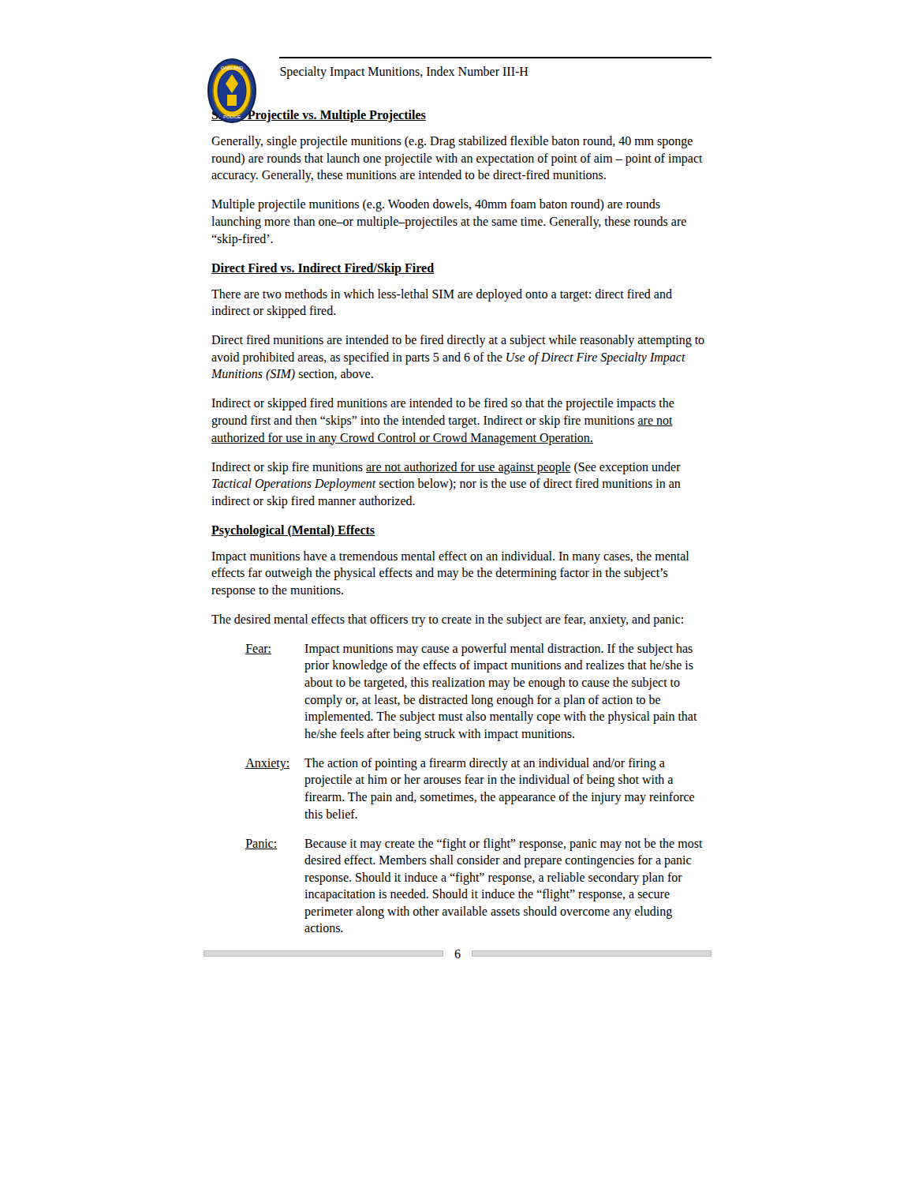OAKLAND POLICE
Specialty Impact Munitions, Index Number III-H
Single Projectile vs. Multiple Projectiles
Generally, single projectile munitions (e.g. Drag stabilized flexible baton round, 40 mm sponge round) are rounds that launch one projectile with an expectation of point of aim – point of impact accuracy. Generally, these munitions are intended to be direct-fired munitions.
Multiple projectile munitions (e.g. Wooden dowels, 40mm foam baton round) are rounds launching more than one–or multiple–projectiles at the same time. Generally, these rounds are “skip-fired’.
Direct Fired vs. Indirect Fired/Skip Fired
There are two methods in which less-lethal SIM are deployed onto a target: direct fired and indirect or skipped fired.
Direct fired munitions are intended to be fired directly at a subject while reasonably attempting to avoid prohibited areas, as specified in parts 5 and 6 of the Use of Direct Fire Specialty Impact Munitions (SIM) section, above.
Indirect or skipped fired munitions are intended to be fired so that the projectile impacts the ground first and then “skips” into the intended target. Indirect or skip fire munitions are not authorized for use in any Crowd Control or Crowd Management Operation.
Indirect or skip fire munitions are not authorized for use against people (See exception under Tactical Operations Deployment section below); nor is the use of direct fired munitions in an indirect or skip fired manner authorized.
Psychological (Mental) Effects
Impact munitions have a tremendous mental effect on an individual. In many cases, the mental effects far outweigh the physical effects and may be the determining factor in the subject’s response to the munitions.
The desired mental effects that officers try to create in the subject are fear, anxiety, and panic:
Fear:
Impact munitions may cause a powerful mental distraction. If the subject has prior knowledge of the effects of impact munitions and realizes that he/she is about to be targeted, this realization may be enough to cause the subject to comply or, at least, be distracted long enough for a plan of action to be implemented. The subject must also mentally cope with the physical pain that he/she feels after being struck with impact munitions.
Anxiety:
The action of pointing a firearm directly at an individual and/or firing a projectile at him or her arouses fear in the individual of being shot with a firearm. The pain and, sometimes, the appearance of the injury may reinforce this belief.
Panic:
Because it may create the “fight or flight” response, panic may not be the most desired effect. Members shall consider and prepare contingencies for a panic response. Should it induce a “fight” response, a reliable secondary plan for incapacitation is needed. Should it induce the “flight” response, a secure perimeter along with other available assets should overcome any eluding actions.
6